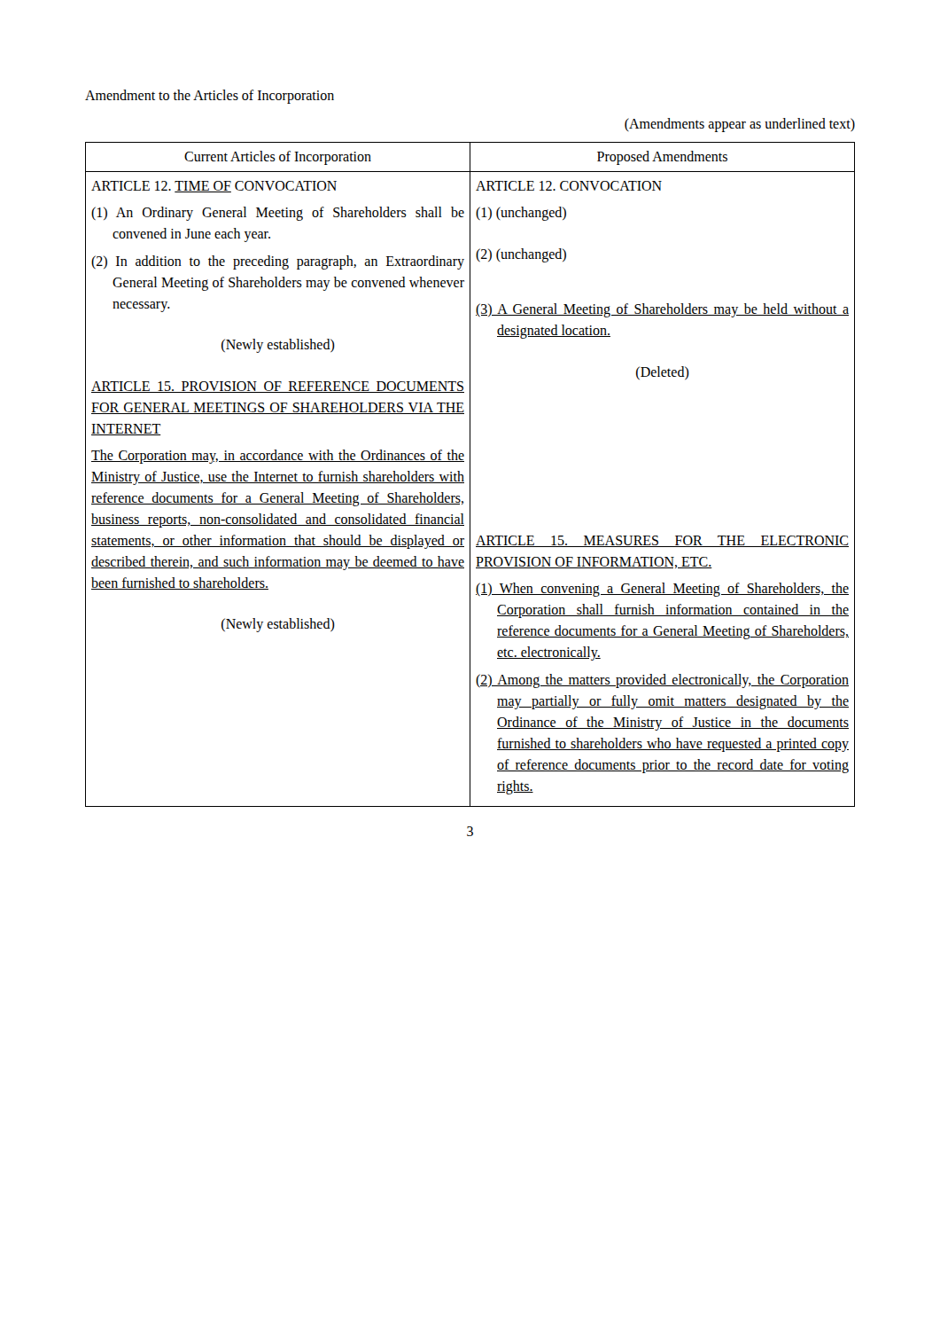Amendment to the Articles of Incorporation
(Amendments appear as underlined text)
| Current Articles of Incorporation | Proposed Amendments |
| --- | --- |
| ARTICLE 12. TIME OF CONVOCATION (1) An Ordinary General Meeting of Shareholders shall be convened in June each year. (2) In addition to the preceding paragraph, an Extraordinary General Meeting of Shareholders may be convened whenever necessary. (Newly established) ARTICLE 15. PROVISION OF REFERENCE DOCUMENTS FOR GENERAL MEETINGS OF SHAREHOLDERS VIA THE INTERNET The Corporation may, in accordance with the Ordinances of the Ministry of Justice, use the Internet to furnish shareholders with reference documents for a General Meeting of Shareholders, business reports, non-consolidated and consolidated financial statements, or other information that should be displayed or described therein, and such information may be deemed to have been furnished to shareholders. (Newly established) | ARTICLE 12. CONVOCATION (1) (unchanged) (2) (unchanged) (3) A General Meeting of Shareholders may be held without a designated location. (Deleted) ARTICLE 15. MEASURES FOR THE ELECTRONIC PROVISION OF INFORMATION, ETC. (1) When convening a General Meeting of Shareholders, the Corporation shall furnish information contained in the reference documents for a General Meeting of Shareholders, etc. electronically. (2) Among the matters provided electronically, the Corporation may partially or fully omit matters designated by the Ordinance of the Ministry of Justice in the documents furnished to shareholders who have requested a printed copy of reference documents prior to the record date for voting rights. |
3